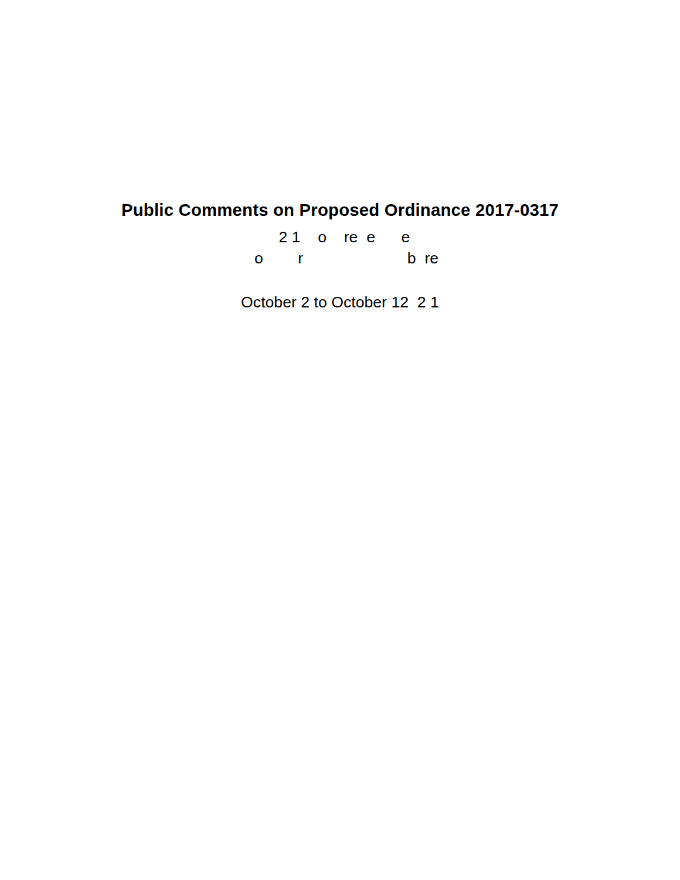Public Comments on Proposed Ordinance 2017-0317
2 1 o re e e
o r b re
October 2 to October 12 2 1